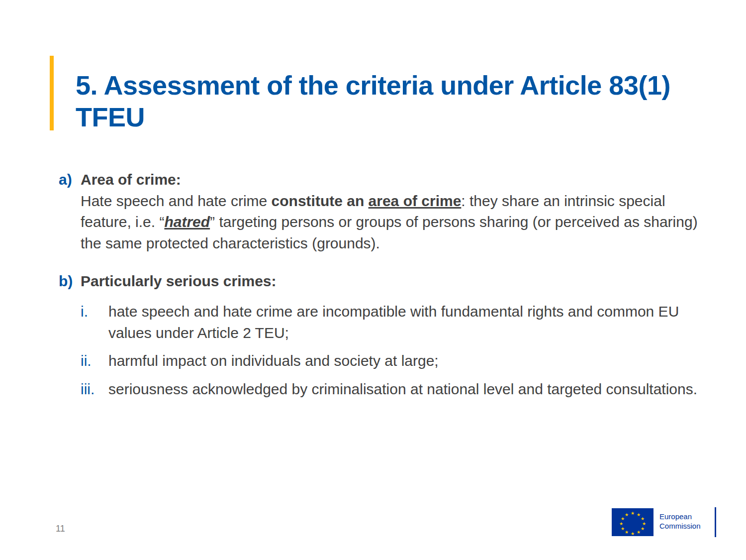5. Assessment of the criteria under Article 83(1) TFEU
a)
Area of crime:
Hate speech and hate crime constitute an area of crime: they share an intrinsic special feature, i.e. “hatred” targeting persons or groups of persons sharing (or perceived as sharing) the same protected characteristics (grounds).
b)
Particularly serious crimes:
i. hate speech and hate crime are incompatible with fundamental rights and common EU values under Article 2 TEU;
ii. harmful impact on individuals and society at large;
iii. seriousness acknowledged by criminalisation at national level and targeted consultations.
11
★ ★ ★ ★ ★ ★ ★ ★ ★ ★ ★ ★
European
Commission